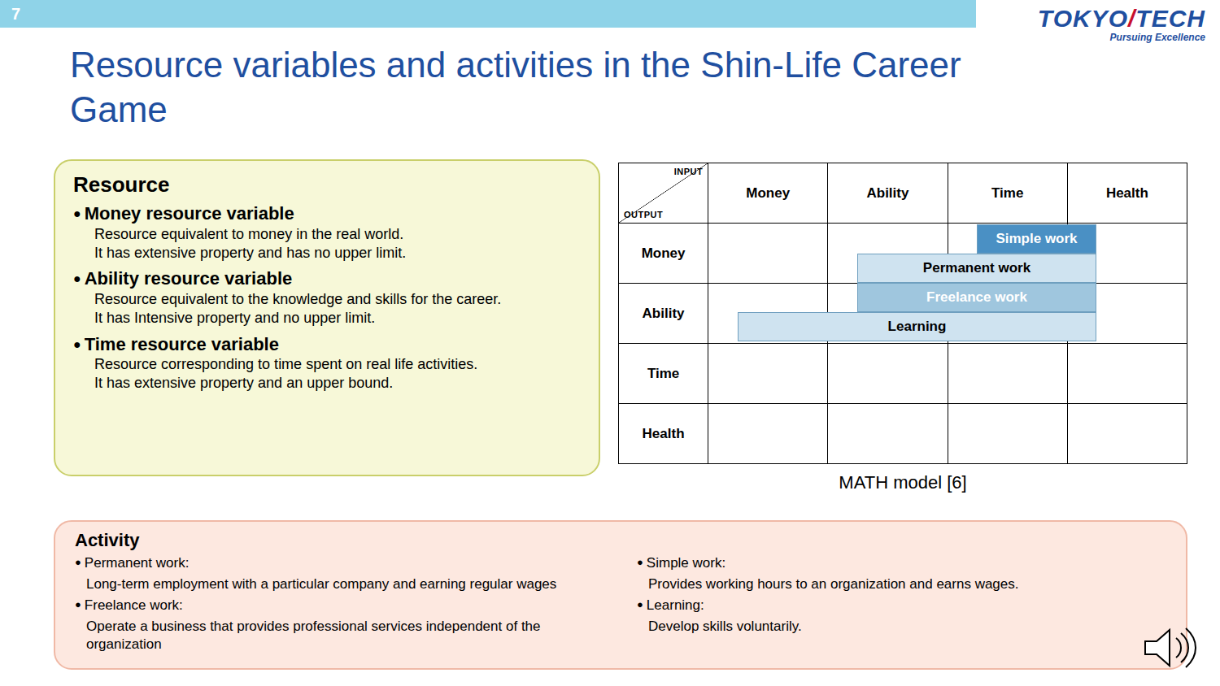7
TOKYO/TECH
Pursuing Excellence
Resource variables and activities in the Shin-Life Career Game
Resource
Money resource variable
Resource equivalent to money in the real world.
It has extensive property and has no upper limit.
Ability resource variable
Resource equivalent to the knowledge and skills for the career.
It has Intensive property and no upper limit.
Time resource variable
Resource corresponding to time spent on real life activities.
It has extensive property and an upper bound.
| INPUT OUTPUT | Money | Ability | Time | Health |
| --- | --- | --- | --- | --- |
| Money | | | | |
| Ability | | | | |
| Time | | | | |
| Health | | | | |
Simple work
Permanent work
Freelance work
Learning
MATH model [6]
Activity
Permanent work:
Long-term employment with a particular company and earning regular wages
Freelance work:
Operate a business that provides professional services independent of the organization
Simple work:
Provides working hours to an organization and earns wages.
Learning:
Develop skills voluntarily.